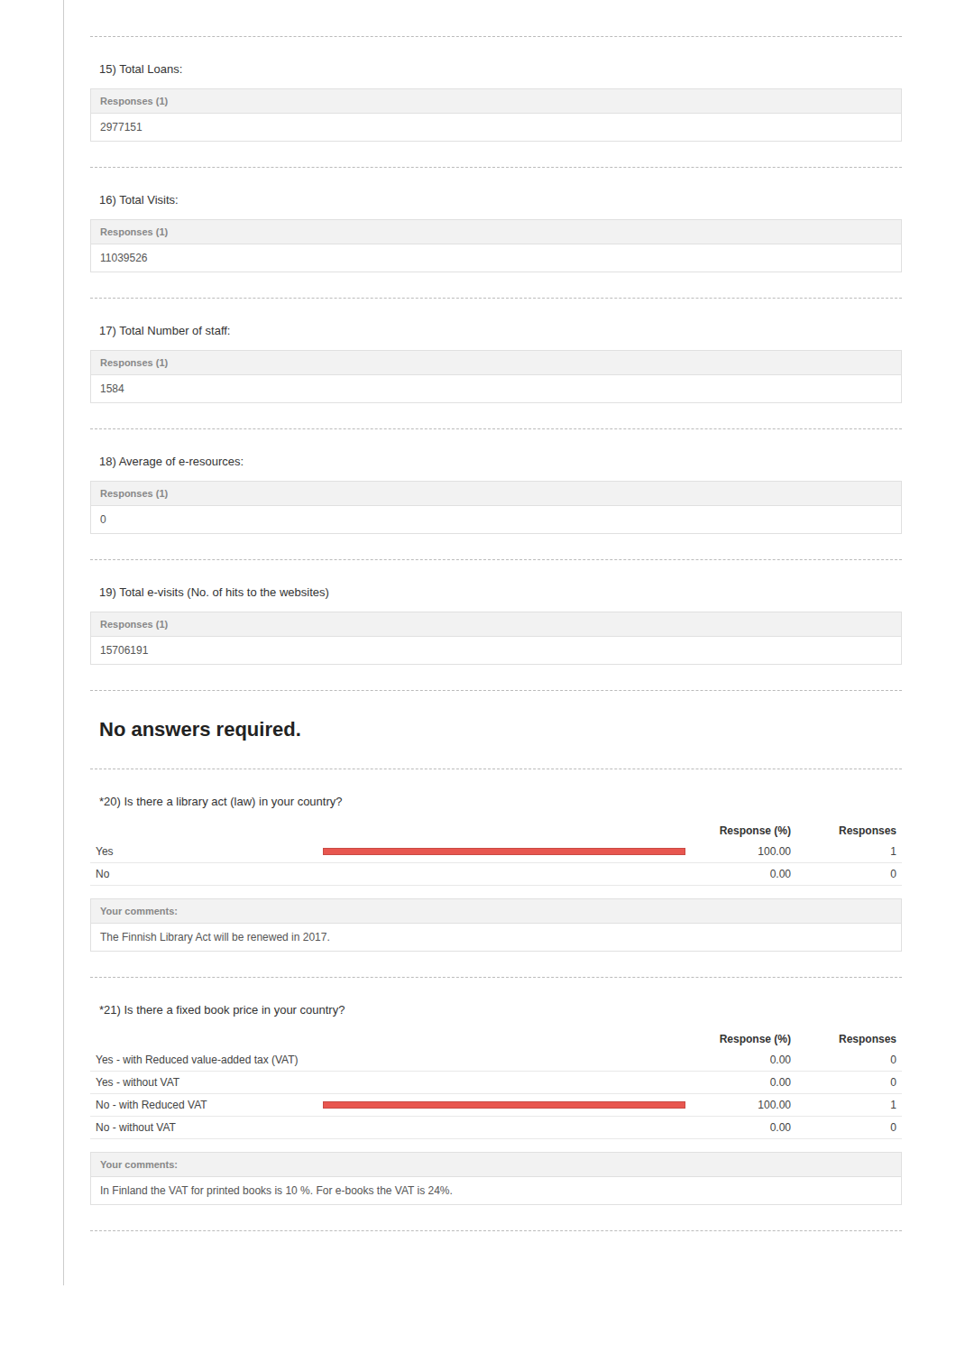15) Total Loans:
| Responses (1) |
| --- |
| 2977151 |
16) Total Visits:
| Responses (1) |
| --- |
| 11039526 |
17) Total Number of staff:
| Responses (1) |
| --- |
| 1584 |
18) Average of e-resources:
| Responses (1) |
| --- |
| 0 |
19) Total e-visits (No. of hits to the websites)
| Responses (1) |
| --- |
| 15706191 |
No answers required.
*20) Is there a library act (law) in your country?
| | | Response (%) | Responses |
| --- | --- | --- | --- |
| Yes | | 100.00 | 1 |
| No | | 0.00 | 0 |
Your comments:
The Finnish Library Act will be renewed in 2017.
*21) Is there a fixed book price in your country?
| | | Response (%) | Responses |
| --- | --- | --- | --- |
| Yes - with Reduced value-added tax (VAT) | | 0.00 | 0 |
| Yes - without VAT | | 0.00 | 0 |
| No - with Reduced VAT | | 100.00 | 1 |
| No - without VAT | | 0.00 | 0 |
Your comments:
In Finland the VAT for printed books is 10 %. For e-books the VAT is 24%.